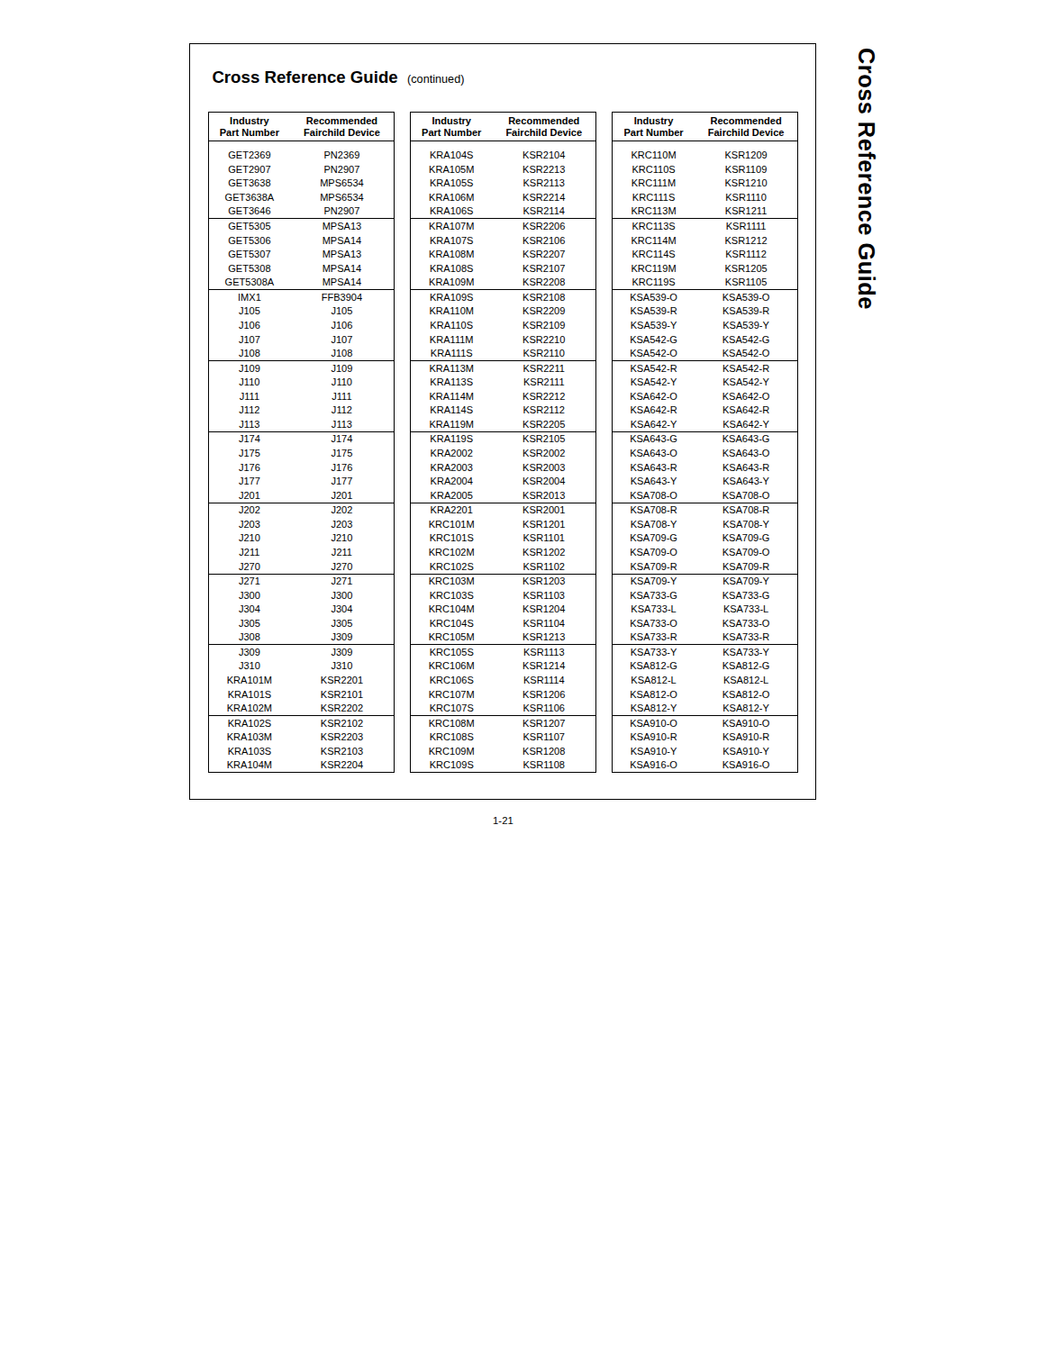Cross Reference Guide
Cross Reference Guide (continued)
| Industry Part Number | Recommended Fairchild Device |
| --- | --- |
| GET2369 | PN2369 |
| GET2907 | PN2907 |
| GET3638 | MPS6534 |
| GET3638A | MPS6534 |
| GET3646 | PN2907 |
| GET5305 | MPSA13 |
| GET5306 | MPSA14 |
| GET5307 | MPSA13 |
| GET5308 | MPSA14 |
| GET5308A | MPSA14 |
| IMX1 | FFB3904 |
| J105 | J105 |
| J106 | J106 |
| J107 | J107 |
| J108 | J108 |
| J109 | J109 |
| J110 | J110 |
| J111 | J111 |
| J112 | J112 |
| J113 | J113 |
| J174 | J174 |
| J175 | J175 |
| J176 | J176 |
| J177 | J177 |
| J201 | J201 |
| J202 | J202 |
| J203 | J203 |
| J210 | J210 |
| J211 | J211 |
| J270 | J270 |
| J271 | J271 |
| J300 | J300 |
| J304 | J304 |
| J305 | J305 |
| J308 | J309 |
| J309 | J309 |
| J310 | J310 |
| KRA101M | KSR2201 |
| KRA101S | KSR2101 |
| KRA102M | KSR2202 |
| KRA102S | KSR2102 |
| KRA103M | KSR2203 |
| KRA103S | KSR2103 |
| KRA104M | KSR2204 |
| Industry Part Number | Recommended Fairchild Device |
| --- | --- |
| KRA104S | KSR2104 |
| KRA105M | KSR2213 |
| KRA105S | KSR2113 |
| KRA106M | KSR2214 |
| KRA106S | KSR2114 |
| KRA107M | KSR2206 |
| KRA107S | KSR2106 |
| KRA108M | KSR2207 |
| KRA108S | KSR2107 |
| KRA109M | KSR2208 |
| KRA109S | KSR2108 |
| KRA110M | KSR2209 |
| KRA110S | KSR2109 |
| KRA111M | KSR2210 |
| KRA111S | KSR2110 |
| KRA113M | KSR2211 |
| KRA113S | KSR2111 |
| KRA114M | KSR2212 |
| KRA114S | KSR2112 |
| KRA119M | KSR2205 |
| KRA119S | KSR2105 |
| KRA2002 | KSR2002 |
| KRA2003 | KSR2003 |
| KRA2004 | KSR2004 |
| KRA2005 | KSR2013 |
| KRA2201 | KSR2001 |
| KRC101M | KSR1201 |
| KRC101S | KSR1101 |
| KRC102M | KSR1202 |
| KRC102S | KSR1102 |
| KRC103M | KSR1203 |
| KRC103S | KSR1103 |
| KRC104M | KSR1204 |
| KRC104S | KSR1104 |
| KRC105M | KSR1213 |
| KRC105S | KSR1113 |
| KRC106M | KSR1214 |
| KRC106S | KSR1114 |
| KRC107M | KSR1206 |
| KRC107S | KSR1106 |
| KRC108M | KSR1207 |
| KRC108S | KSR1107 |
| KRC109M | KSR1208 |
| KRC109S | KSR1108 |
| Industry Part Number | Recommended Fairchild Device |
| --- | --- |
| KRC110M | KSR1209 |
| KRC110S | KSR1109 |
| KRC111M | KSR1210 |
| KRC111S | KSR1110 |
| KRC113M | KSR1211 |
| KRC113S | KSR1111 |
| KRC114M | KSR1212 |
| KRC114S | KSR1112 |
| KRC119M | KSR1205 |
| KRC119S | KSR1105 |
| KSA539-O | KSA539-O |
| KSA539-R | KSA539-R |
| KSA539-Y | KSA539-Y |
| KSA542-G | KSA542-G |
| KSA542-O | KSA542-O |
| KSA542-R | KSA542-R |
| KSA542-Y | KSA542-Y |
| KSA642-O | KSA642-O |
| KSA642-R | KSA642-R |
| KSA642-Y | KSA642-Y |
| KSA643-G | KSA643-G |
| KSA643-O | KSA643-O |
| KSA643-R | KSA643-R |
| KSA643-Y | KSA643-Y |
| KSA708-O | KSA708-O |
| KSA708-R | KSA708-R |
| KSA708-Y | KSA708-Y |
| KSA709-G | KSA709-G |
| KSA709-O | KSA709-O |
| KSA709-R | KSA709-R |
| KSA709-Y | KSA709-Y |
| KSA733-G | KSA733-G |
| KSA733-L | KSA733-L |
| KSA733-O | KSA733-O |
| KSA733-R | KSA733-R |
| KSA733-Y | KSA733-Y |
| KSA812-G | KSA812-G |
| KSA812-L | KSA812-L |
| KSA812-O | KSA812-O |
| KSA812-Y | KSA812-Y |
| KSA910-O | KSA910-O |
| KSA910-R | KSA910-R |
| KSA910-Y | KSA910-Y |
| KSA916-O | KSA916-O |
1-21